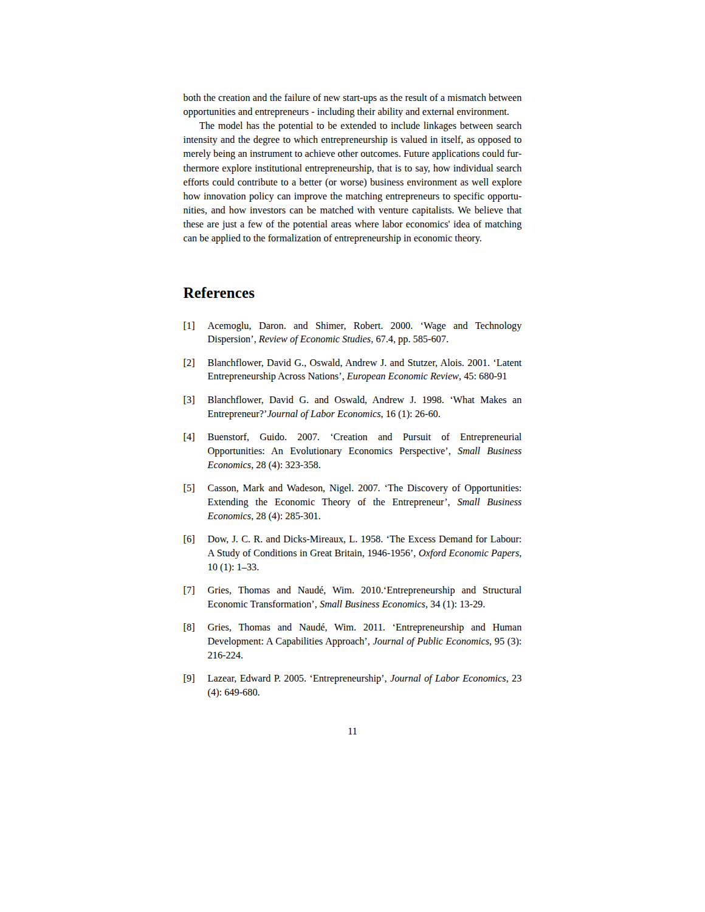both the creation and the failure of new start-ups as the result of a mismatch between opportunities and entrepreneurs - including their ability and external environment.
The model has the potential to be extended to include linkages between search intensity and the degree to which entrepreneurship is valued in itself, as opposed to merely being an instrument to achieve other outcomes. Future applications could furthermore explore institutional entrepreneurship, that is to say, how individual search efforts could contribute to a better (or worse) business environment as well explore how innovation policy can improve the matching entrepreneurs to specific opportunities, and how investors can be matched with venture capitalists. We believe that these are just a few of the potential areas where labor economics' idea of matching can be applied to the formalization of entrepreneurship in economic theory.
References
Acemoglu, Daron. and Shimer, Robert. 2000. ‘Wage and Technology Dispersion’, Review of Economic Studies, 67.4, pp. 585-607.
Blanchflower, David G., Oswald, Andrew J. and Stutzer, Alois. 2001. ‘Latent Entrepreneurship Across Nations’, European Economic Review, 45: 680-91
Blanchflower, David G. and Oswald, Andrew J. 1998. ‘What Makes an Entrepreneur?’Journal of Labor Economics, 16 (1): 26-60.
Buenstorf, Guido. 2007. ‘Creation and Pursuit of Entrepreneurial Opportunities: An Evolutionary Economics Perspective’, Small Business Economics, 28 (4): 323-358.
Casson, Mark and Wadeson, Nigel. 2007. ‘The Discovery of Opportunities: Extending the Economic Theory of the Entrepreneur’, Small Business Economics, 28 (4): 285-301.
Dow, J. C. R. and Dicks-Mireaux, L. 1958. ‘The Excess Demand for Labour: A Study of Conditions in Great Britain, 1946-1956’, Oxford Economic Papers, 10 (1): 1–33.
Gries, Thomas and Naudé, Wim. 2010.‘Entrepreneurship and Structural Economic Transformation’, Small Business Economics, 34 (1): 13-29.
Gries, Thomas and Naudé, Wim. 2011. ‘Entrepreneurship and Human Development: A Capabilities Approach’, Journal of Public Economics, 95 (3): 216-224.
Lazear, Edward P. 2005. ‘Entrepreneurship’, Journal of Labor Economics, 23 (4): 649-680.
11